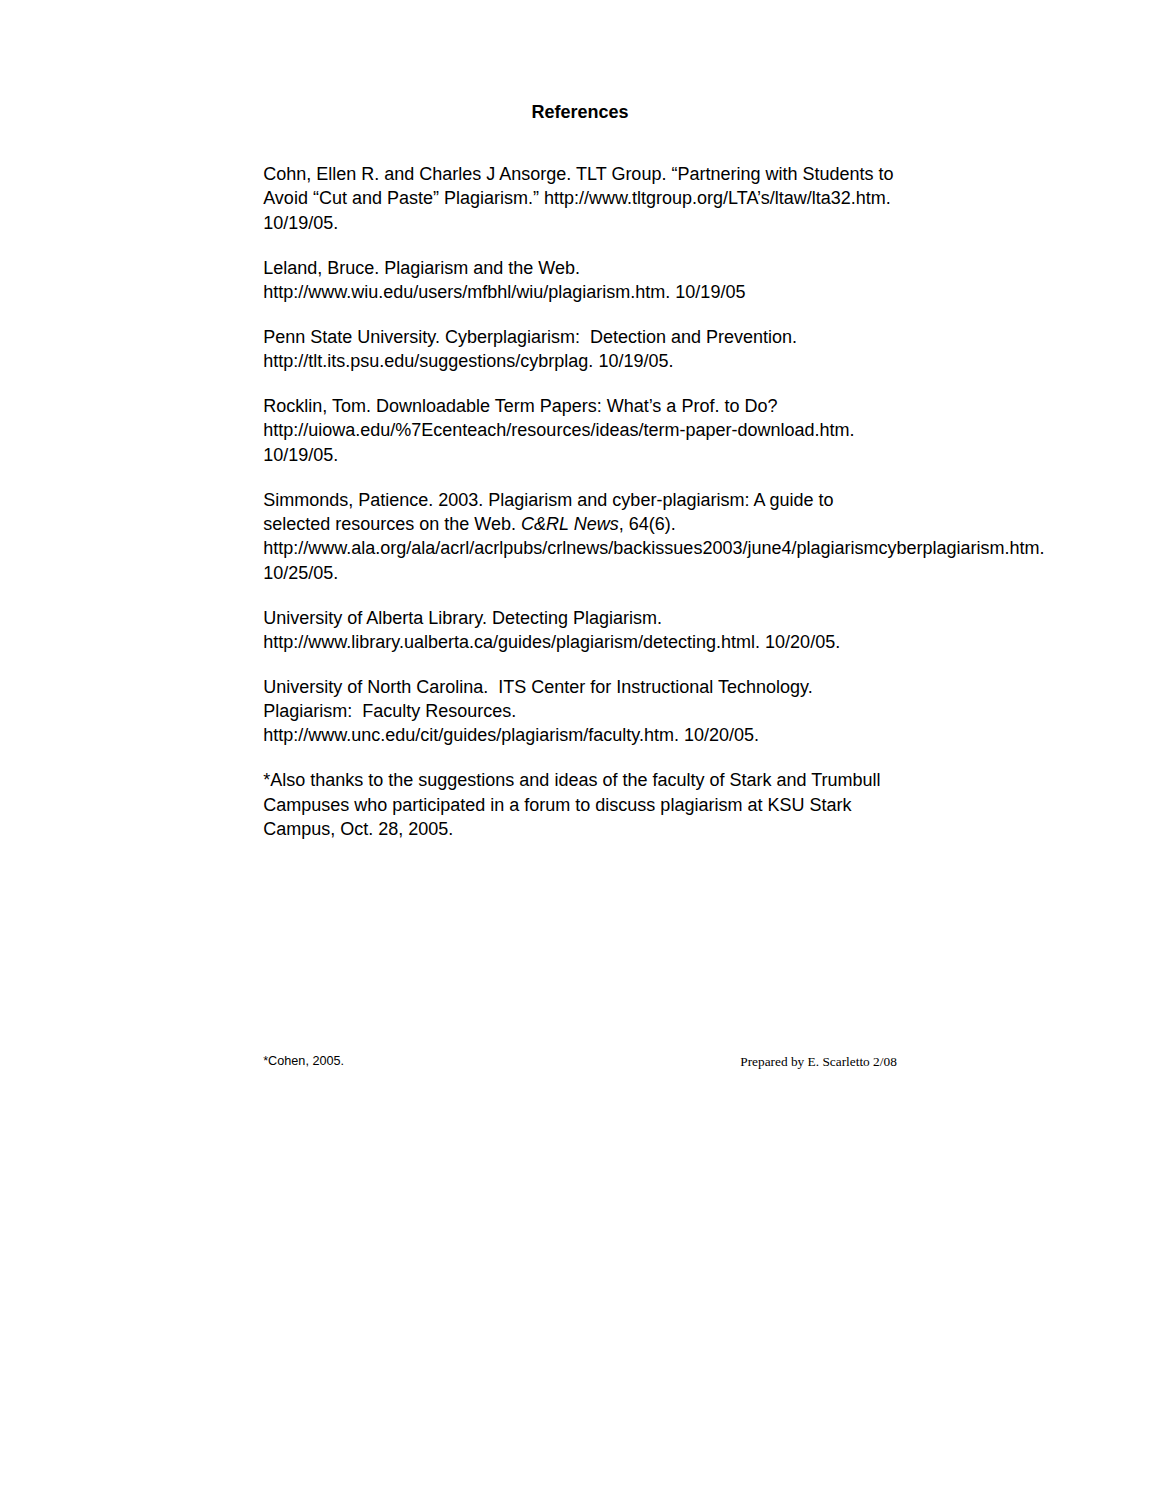References
Cohn, Ellen R. and Charles J Ansorge. TLT Group. “Partnering with Students to Avoid “Cut and Paste” Plagiarism.” http://www.tltgroup.org/LTA’s/ltaw/lta32.htm. 10/19/05.
Leland, Bruce. Plagiarism and the Web. http://www.wiu.edu/users/mfbhl/wiu/plagiarism.htm. 10/19/05
Penn State University. Cyberplagiarism: Detection and Prevention. http://tlt.its.psu.edu/suggestions/cybrplag. 10/19/05.
Rocklin, Tom. Downloadable Term Papers: What’s a Prof. to Do? http://uiowa.edu/%7Ecenteach/resources/ideas/term-paper-download.htm. 10/19/05.
Simmonds, Patience. 2003. Plagiarism and cyber-plagiarism: A guide to selected resources on the Web. C&RL News, 64(6). http://www.ala.org/ala/acrl/acrlpubs/crlnews/backissues2003/june4/plagiarismcyberplagiarism.htm. 10/25/05.
University of Alberta Library. Detecting Plagiarism. http://www.library.ualberta.ca/guides/plagiarism/detecting.html. 10/20/05.
University of North Carolina. ITS Center for Instructional Technology. Plagiarism: Faculty Resources. http://www.unc.edu/cit/guides/plagiarism/faculty.htm. 10/20/05.
*Also thanks to the suggestions and ideas of the faculty of Stark and Trumbull Campuses who participated in a forum to discuss plagiarism at KSU Stark Campus, Oct. 28, 2005.
*Cohen, 2005. Prepared by E. Scarletto 2/08